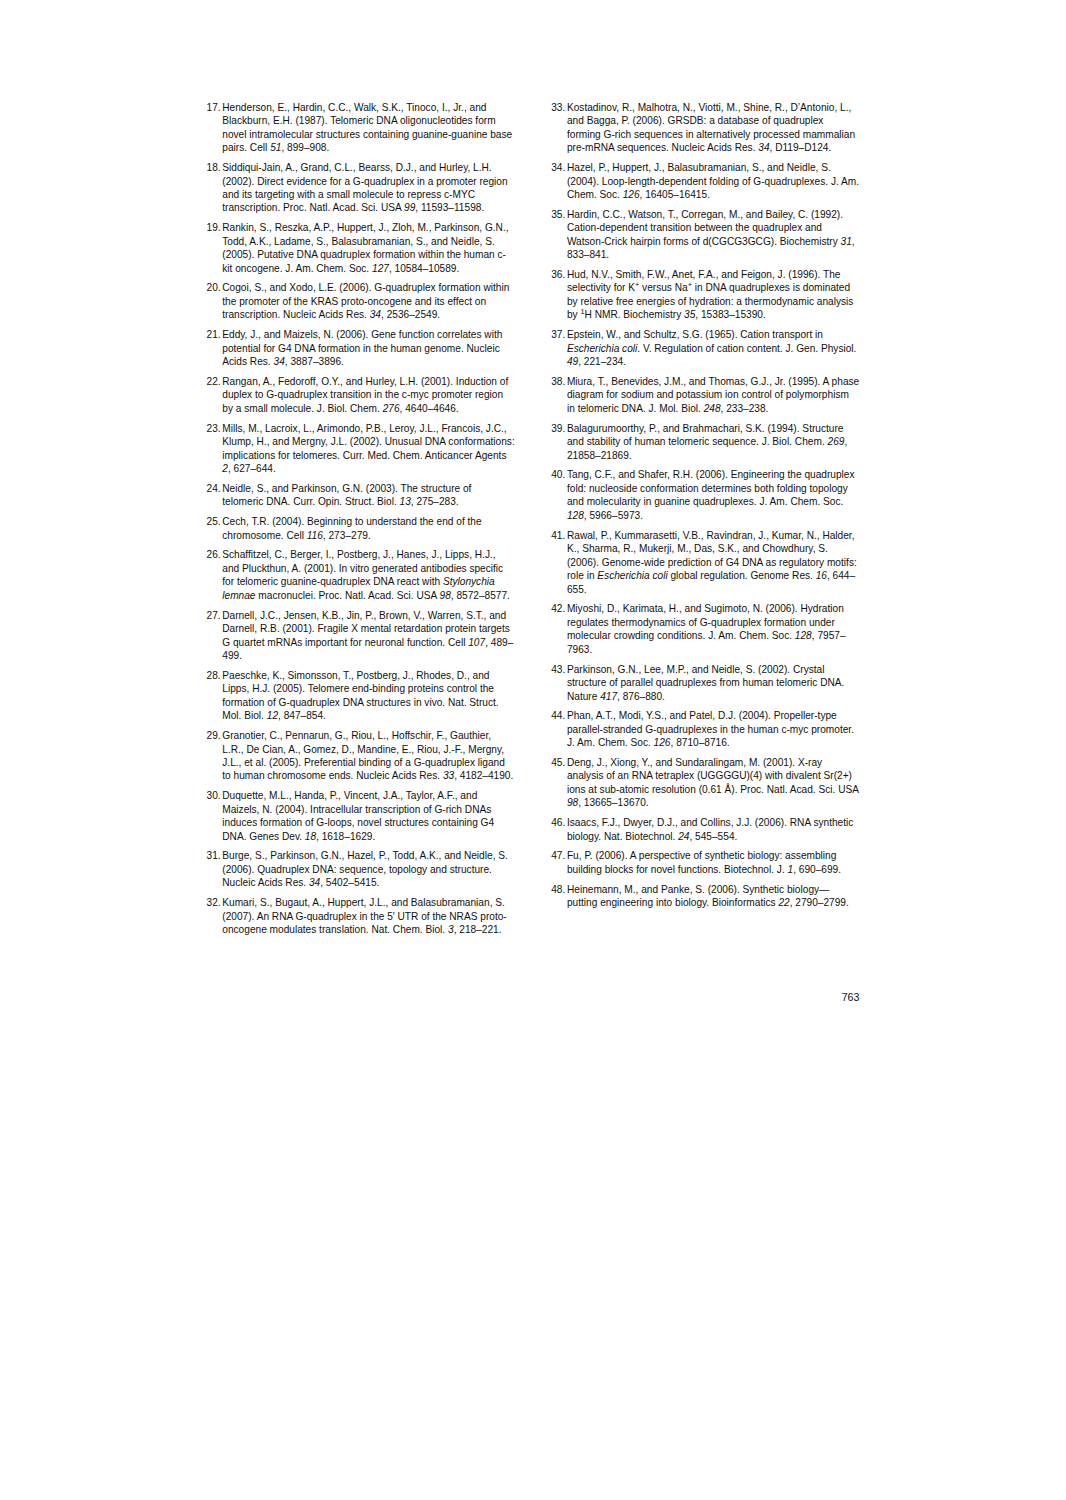17. Henderson, E., Hardin, C.C., Walk, S.K., Tinoco, I., Jr., and Blackburn, E.H. (1987). Telomeric DNA oligonucleotides form novel intramolecular structures containing guanine-guanine base pairs. Cell 51, 899–908.
18. Siddiqui-Jain, A., Grand, C.L., Bearss, D.J., and Hurley, L.H. (2002). Direct evidence for a G-quadruplex in a promoter region and its targeting with a small molecule to repress c-MYC transcription. Proc. Natl. Acad. Sci. USA 99, 11593–11598.
19. Rankin, S., Reszka, A.P., Huppert, J., Zloh, M., Parkinson, G.N., Todd, A.K., Ladame, S., Balasubramanian, S., and Neidle, S. (2005). Putative DNA quadruplex formation within the human c-kit oncogene. J. Am. Chem. Soc. 127, 10584–10589.
20. Cogoi, S., and Xodo, L.E. (2006). G-quadruplex formation within the promoter of the KRAS proto-oncogene and its effect on transcription. Nucleic Acids Res. 34, 2536–2549.
21. Eddy, J., and Maizels, N. (2006). Gene function correlates with potential for G4 DNA formation in the human genome. Nucleic Acids Res. 34, 3887–3896.
22. Rangan, A., Fedoroff, O.Y., and Hurley, L.H. (2001). Induction of duplex to G-quadruplex transition in the c-myc promoter region by a small molecule. J. Biol. Chem. 276, 4640–4646.
23. Mills, M., Lacroix, L., Arimondo, P.B., Leroy, J.L., Francois, J.C., Klump, H., and Mergny, J.L. (2002). Unusual DNA conformations: implications for telomeres. Curr. Med. Chem. Anticancer Agents 2, 627–644.
24. Neidle, S., and Parkinson, G.N. (2003). The structure of telomeric DNA. Curr. Opin. Struct. Biol. 13, 275–283.
25. Cech, T.R. (2004). Beginning to understand the end of the chromosome. Cell 116, 273–279.
26. Schaffitzel, C., Berger, I., Postberg, J., Hanes, J., Lipps, H.J., and Pluckthun, A. (2001). In vitro generated antibodies specific for telomeric guanine-quadruplex DNA react with Stylonychia lemnae macronuclei. Proc. Natl. Acad. Sci. USA 98, 8572–8577.
27. Darnell, J.C., Jensen, K.B., Jin, P., Brown, V., Warren, S.T., and Darnell, R.B. (2001). Fragile X mental retardation protein targets G quartet mRNAs important for neuronal function. Cell 107, 489–499.
28. Paeschke, K., Simonsson, T., Postberg, J., Rhodes, D., and Lipps, H.J. (2005). Telomere end-binding proteins control the formation of G-quadruplex DNA structures in vivo. Nat. Struct. Mol. Biol. 12, 847–854.
29. Granotier, C., Pennarun, G., Riou, L., Hoffschir, F., Gauthier, L.R., De Cian, A., Gomez, D., Mandine, E., Riou, J.-F., Mergny, J.L., et al. (2005). Preferential binding of a G-quadruplex ligand to human chromosome ends. Nucleic Acids Res. 33, 4182–4190.
30. Duquette, M.L., Handa, P., Vincent, J.A., Taylor, A.F., and Maizels, N. (2004). Intracellular transcription of G-rich DNAs induces formation of G-loops, novel structures containing G4 DNA. Genes Dev. 18, 1618–1629.
31. Burge, S., Parkinson, G.N., Hazel, P., Todd, A.K., and Neidle, S. (2006). Quadruplex DNA: sequence, topology and structure. Nucleic Acids Res. 34, 5402–5415.
32. Kumari, S., Bugaut, A., Huppert, J.L., and Balasubramanian, S. (2007). An RNA G-quadruplex in the 5′ UTR of the NRAS proto-oncogene modulates translation. Nat. Chem. Biol. 3, 218–221.
33. Kostadinov, R., Malhotra, N., Viotti, M., Shine, R., D’Antonio, L., and Bagga, P. (2006). GRSDB: a database of quadruplex forming G-rich sequences in alternatively processed mammalian pre-mRNA sequences. Nucleic Acids Res. 34, D119–D124.
34. Hazel, P., Huppert, J., Balasubramanian, S., and Neidle, S. (2004). Loop-length-dependent folding of G-quadruplexes. J. Am. Chem. Soc. 126, 16405–16415.
35. Hardin, C.C., Watson, T., Corregan, M., and Bailey, C. (1992). Cation-dependent transition between the quadruplex and Watson-Crick hairpin forms of d(CGCG3GCG). Biochemistry 31, 833–841.
36. Hud, N.V., Smith, F.W., Anet, F.A., and Feigon, J. (1996). The selectivity for K+ versus Na+ in DNA quadruplexes is dominated by relative free energies of hydration: a thermodynamic analysis by 1H NMR. Biochemistry 35, 15383–15390.
37. Epstein, W., and Schultz, S.G. (1965). Cation transport in Escherichia coli. V. Regulation of cation content. J. Gen. Physiol. 49, 221–234.
38. Miura, T., Benevides, J.M., and Thomas, G.J., Jr. (1995). A phase diagram for sodium and potassium ion control of polymorphism in telomeric DNA. J. Mol. Biol. 248, 233–238.
39. Balagurumoorthy, P., and Brahmachari, S.K. (1994). Structure and stability of human telomeric sequence. J. Biol. Chem. 269, 21858–21869.
40. Tang, C.F., and Shafer, R.H. (2006). Engineering the quadruplex fold: nucleoside conformation determines both folding topology and molecularity in guanine quadruplexes. J. Am. Chem. Soc. 128, 5966–5973.
41. Rawal, P., Kummarasetti, V.B., Ravindran, J., Kumar, N., Halder, K., Sharma, R., Mukerji, M., Das, S.K., and Chowdhury, S. (2006). Genome-wide prediction of G4 DNA as regulatory motifs: role in Escherichia coli global regulation. Genome Res. 16, 644–655.
42. Miyoshi, D., Karimata, H., and Sugimoto, N. (2006). Hydration regulates thermodynamics of G-quadruplex formation under molecular crowding conditions. J. Am. Chem. Soc. 128, 7957–7963.
43. Parkinson, G.N., Lee, M.P., and Neidle, S. (2002). Crystal structure of parallel quadruplexes from human telomeric DNA. Nature 417, 876–880.
44. Phan, A.T., Modi, Y.S., and Patel, D.J. (2004). Propeller-type parallel-stranded G-quadruplexes in the human c-myc promoter. J. Am. Chem. Soc. 126, 8710–8716.
45. Deng, J., Xiong, Y., and Sundaralingam, M. (2001). X-ray analysis of an RNA tetraplex (UGGGGU)(4) with divalent Sr(2+) ions at sub-atomic resolution (0.61 Å). Proc. Natl. Acad. Sci. USA 98, 13665–13670.
46. Isaacs, F.J., Dwyer, D.J., and Collins, J.J. (2006). RNA synthetic biology. Nat. Biotechnol. 24, 545–554.
47. Fu, P. (2006). A perspective of synthetic biology: assembling building blocks for novel functions. Biotechnol. J. 1, 690–699.
48. Heinemann, M., and Panke, S. (2006). Synthetic biology—putting engineering into biology. Bioinformatics 22, 2790–2799.
763